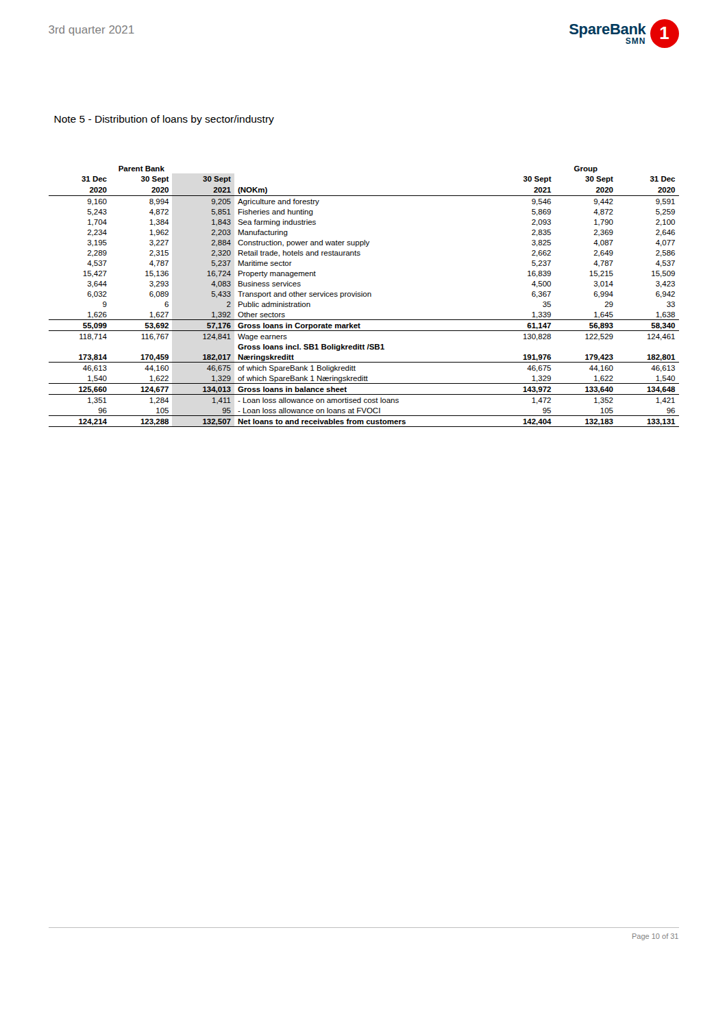3rd quarter 2021
SpareBank
SMN
Note 5 - Distribution of loans by sector/industry
| Parent Bank | | Group |
| --- | --- | --- |
| 31 Dec | 30 Sept | 30 Sept | | 30 Sept | 30 Sept | 31 Dec |
| 2020 | 2020 | 2021 | (NOKm) | 2021 | 2020 | 2020 |
| 9,160 | 8,994 | 9,205 | Agriculture and forestry | 9,546 | 9,442 | 9,591 |
| 5,243 | 4,872 | 5,851 | Fisheries and hunting | 5,869 | 4,872 | 5,259 |
| 1,704 | 1,384 | 1,843 | Sea farming industries | 2,093 | 1,790 | 2,100 |
| 2,234 | 1,962 | 2,203 | Manufacturing | 2,835 | 2,369 | 2,646 |
| 3,195 | 3,227 | 2,884 | Construction, power and water supply | 3,825 | 4,087 | 4,077 |
| 2,289 | 2,315 | 2,320 | Retail trade, hotels and restaurants | 2,662 | 2,649 | 2,586 |
| 4,537 | 4,787 | 5,237 | Maritime sector | 5,237 | 4,787 | 4,537 |
| 15,427 | 15,136 | 16,724 | Property management | 16,839 | 15,215 | 15,509 |
| 3,644 | 3,293 | 4,083 | Business services | 4,500 | 3,014 | 3,423 |
| 6,032 | 6,089 | 5,433 | Transport and other services provision | 6,367 | 6,994 | 6,942 |
| 9 | 6 | 2 | Public administration | 35 | 29 | 33 |
| 1,626 | 1,627 | 1,392 | Other sectors | 1,339 | 1,645 | 1,638 |
| 55,099 | 53,692 | 57,176 | Gross loans in Corporate market | 61,147 | 56,893 | 58,340 |
| 118,714 | 116,767 | 124,841 | Wage earners | 130,828 | 122,529 | 124,461 |
| | | | Gross loans incl. SB1 Boligkreditt /SB1 | | | |
| 173,814 | 170,459 | 182,017 | Næringskreditt | 191,976 | 179,423 | 182,801 |
| 46,613 | 44,160 | 46,675 | of which SpareBank 1 Boligkreditt | 46,675 | 44,160 | 46,613 |
| 1,540 | 1,622 | 1,329 | of which SpareBank 1 Næringskreditt | 1,329 | 1,622 | 1,540 |
| 125,660 | 124,677 | 134,013 | Gross loans in balance sheet | 143,972 | 133,640 | 134,648 |
| 1,351 | 1,284 | 1,411 | - Loan loss allowance on amortised cost loans | 1,472 | 1,352 | 1,421 |
| 96 | 105 | 95 | - Loan loss allowance on loans at FVOCI | 95 | 105 | 96 |
| 124,214 | 123,288 | 132,507 | Net loans to and receivables from customers | 142,404 | 132,183 | 133,131 |
Page 10 of 31